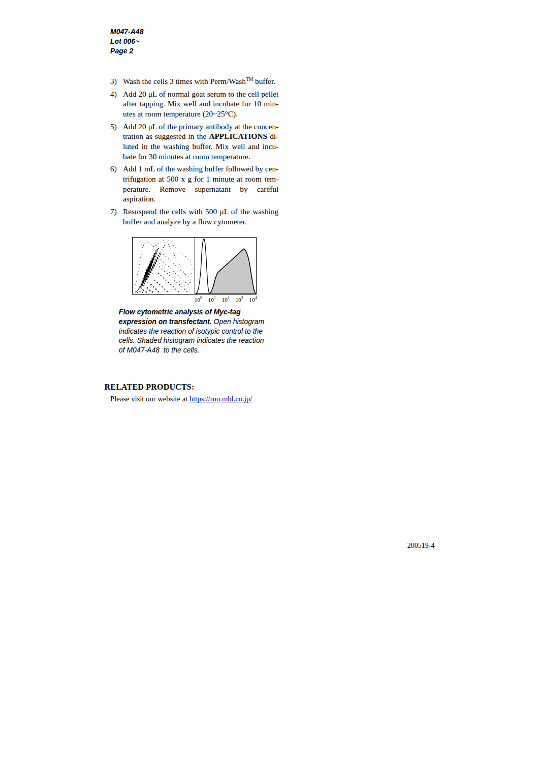M047-A48
Lot 006~
Page 2
3) Wash the cells 3 times with Perm/WashTM buffer.
4) Add 20 μL of normal goat serum to the cell pellet after tapping. Mix well and incubate for 10 minutes at room temperature (20~25°C).
5) Add 20 μL of the primary antibody at the concentration as suggested in the APPLICATIONS diluted in the washing buffer. Mix well and incubate for 30 minutes at room temperature.
6) Add 1 mL of the washing buffer followed by centrifugation at 500 x g for 1 minute at room temperature. Remove supernatant by careful aspiration.
7) Resuspend the cells with 500 μL of the washing buffer and analyze by a flow cytometer.
100 101 102 103 104
Flow cytometric analysis of Myc-tag expression on transfectant. Open histogram indicates the reaction of isotypic control to the cells. Shaded histogram indicates the reaction of M047-A48 to the cells.
RELATED PRODUCTS:
Please visit our website at https://ruo.mbl.co.jp/
200519-4